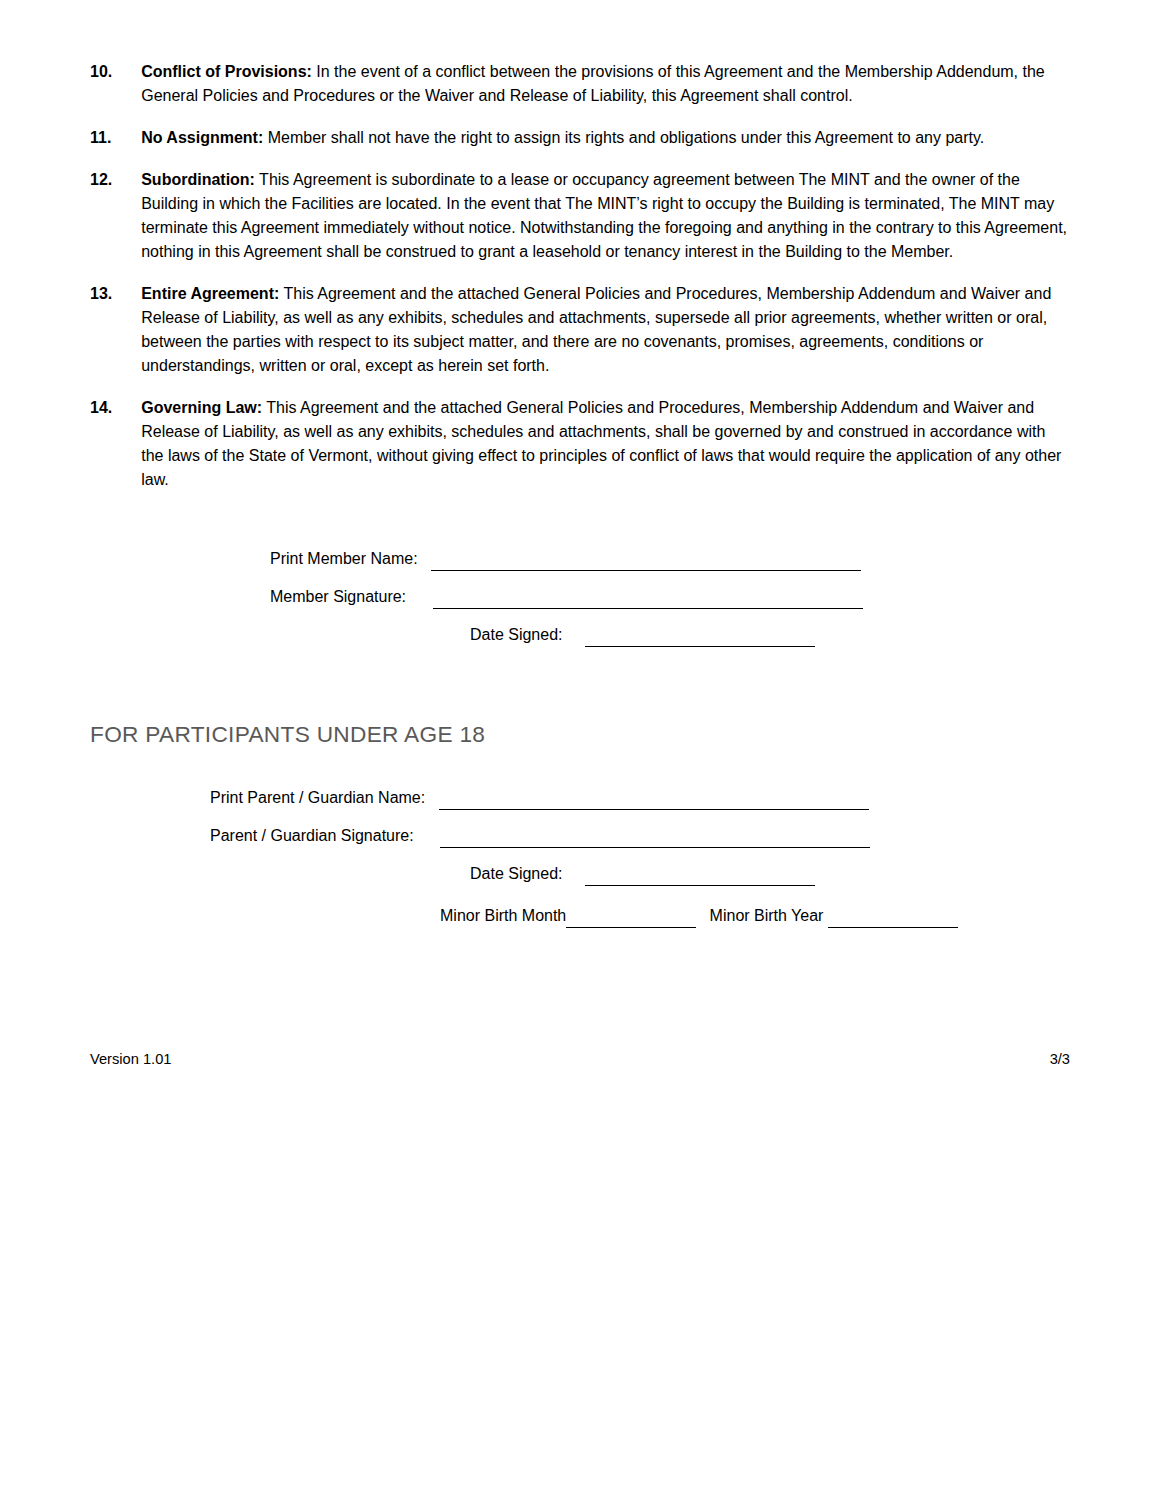10. Conflict of Provisions: In the event of a conflict between the provisions of this Agreement and the Membership Addendum, the General Policies and Procedures or the Waiver and Release of Liability, this Agreement shall control.
11. No Assignment: Member shall not have the right to assign its rights and obligations under this Agreement to any party.
12. Subordination: This Agreement is subordinate to a lease or occupancy agreement between The MINT and the owner of the Building in which the Facilities are located. In the event that The MINT’s right to occupy the Building is terminated, The MINT may terminate this Agreement immediately without notice. Notwithstanding the foregoing and anything in the contrary to this Agreement, nothing in this Agreement shall be construed to grant a leasehold or tenancy interest in the Building to the Member.
13. Entire Agreement: This Agreement and the attached General Policies and Procedures, Membership Addendum and Waiver and Release of Liability, as well as any exhibits, schedules and attachments, supersede all prior agreements, whether written or oral, between the parties with respect to its subject matter, and there are no covenants, promises, agreements, conditions or understandings, written or oral, except as herein set forth.
14. Governing Law: This Agreement and the attached General Policies and Procedures, Membership Addendum and Waiver and Release of Liability, as well as any exhibits, schedules and attachments, shall be governed by and construed in accordance with the laws of the State of Vermont, without giving effect to principles of conflict of laws that would require the application of any other law.
Print Member Name:
Member Signature:
Date Signed:
FOR PARTICIPANTS UNDER AGE 18
Print Parent / Guardian Name:
Parent / Guardian Signature:
Date Signed:
Minor Birth Month Minor Birth Year
Version 1.01 3/3